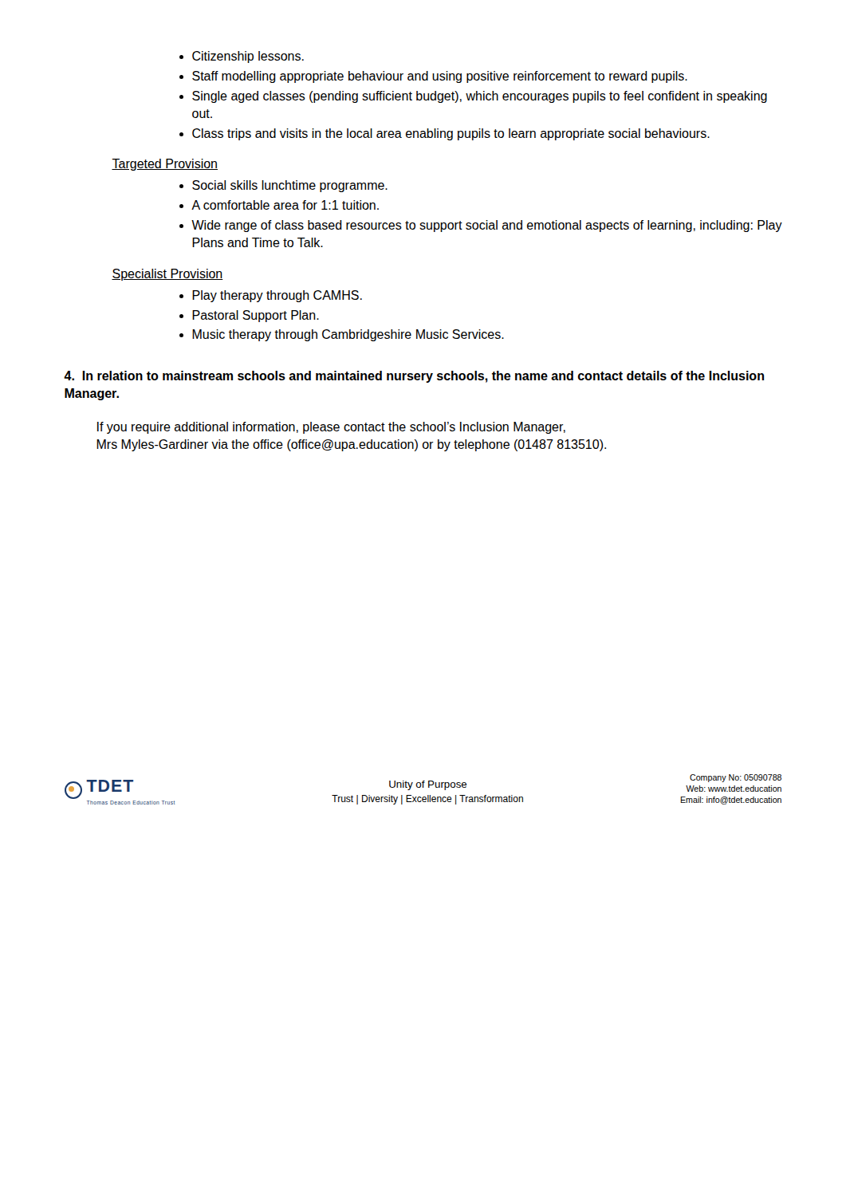Citizenship lessons.
Staff modelling appropriate behaviour and using positive reinforcement to reward pupils.
Single aged classes (pending sufficient budget), which encourages pupils to feel confident in speaking out.
Class trips and visits in the local area enabling pupils to learn appropriate social behaviours.
Targeted Provision
Social skills lunchtime programme.
A comfortable area for 1:1 tuition.
Wide range of class based resources to support social and emotional aspects of learning, including: Play Plans and Time to Talk.
Specialist Provision
Play therapy through CAMHS.
Pastoral Support Plan.
Music therapy through Cambridgeshire Music Services.
4. In relation to mainstream schools and maintained nursery schools, the name and contact details of the Inclusion Manager.
If you require additional information, please contact the school’s Inclusion Manager,
Mrs Myles-Gardiner via the office (office@upa.education) or by telephone (01487 813510).
TDET Thomas Deacon Education Trust
Unity of Purpose Trust | Diversity | Excellence | Transformation
Company No: 05090788
Web: www.tdet.education
Email: info@tdet.education